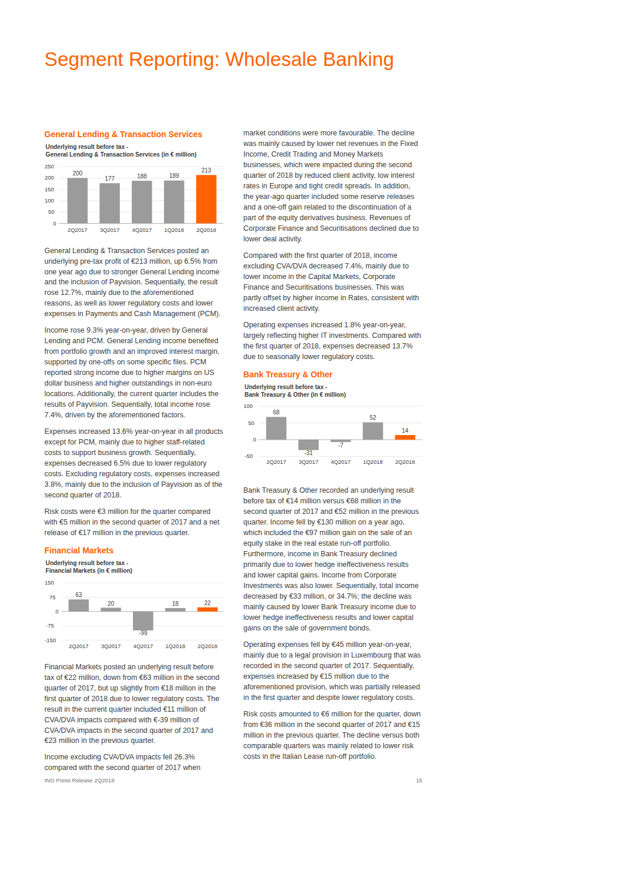Segment Reporting: Wholesale Banking
General Lending & Transaction Services
Underlying result before tax -
General Lending & Transaction Services (in € million)
250 200 150 100 50 0 200 177 188 189 213 2Q2017 3Q2017 4Q2017 1Q2018 2Q2018
General Lending & Transaction Services posted an underlying pre-tax profit of €213 million, up 6.5% from one year ago due to stronger General Lending income and the inclusion of Payvision. Sequentially, the result rose 12.7%, mainly due to the aforementioned reasons, as well as lower regulatory costs and lower expenses in Payments and Cash Management (PCM).
Income rose 9.3% year-on-year, driven by General Lending and PCM. General Lending income benefited from portfolio growth and an improved interest margin, supported by one-offs on some specific files. PCM reported strong income due to higher margins on US dollar business and higher outstandings in non-euro locations. Additionally, the current quarter includes the results of Payvision. Sequentially, total income rose 7.4%, driven by the aforementioned factors.
Expenses increased 13.6% year-on-year in all products except for PCM, mainly due to higher staff-related costs to support business growth. Sequentially, expenses decreased 6.5% due to lower regulatory costs. Excluding regulatory costs, expenses increased 3.8%, mainly due to the inclusion of Payvision as of the second quarter of 2018.
Risk costs were €3 million for the quarter compared with €5 million in the second quarter of 2017 and a net release of €17 million in the previous quarter.
Financial Markets
Underlying result before tax -
Financial Markets (in € million)
150 75 0 -75 -150 63 20 -99 18 22 2Q2017 3Q2017 4Q2017 1Q2018 2Q2018
Financial Markets posted an underlying result before tax of €22 million, down from €63 million in the second quarter of 2017, but up slightly from €18 million in the first quarter of 2018 due to lower regulatory costs. The result in the current quarter included €11 million of CVA/DVA impacts compared with €-39 million of CVA/DVA impacts in the second quarter of 2017 and €23 million in the previous quarter.
Income excluding CVA/DVA impacts fell 26.3% compared with the second quarter of 2017 when market conditions were more favourable. The decline was mainly caused by lower net revenues in the Fixed Income, Credit Trading and Money Markets businesses, which were impacted during the second quarter of 2018 by reduced client activity, low interest rates in Europe and tight credit spreads. In addition, the year-ago quarter included some reserve releases and a one-off gain related to the discontinuation of a part of the equity derivatives business. Revenues of Corporate Finance and Securitisations declined due to lower deal activity.
Compared with the first quarter of 2018, income excluding CVA/DVA decreased 7.4%, mainly due to lower income in the Capital Markets, Corporate Finance and Securitisations businesses. This was partly offset by higher income in Rates, consistent with increased client activity.
Operating expenses increased 1.8% year-on-year, largely reflecting higher IT investments. Compared with the first quarter of 2018, expenses decreased 13.7% due to seasonally lower regulatory costs.
Bank Treasury & Other
Underlying result before tax -
Bank Treasury & Other (in € million)
100 50 0 -50 68 -31 -7 52 14 2Q2017 3Q2017 4Q2017 1Q2018 2Q2018
Bank Treasury & Other recorded an underlying result before tax of €14 million versus €68 million in the second quarter of 2017 and €52 million in the previous quarter. Income fell by €130 million on a year ago, which included the €97 million gain on the sale of an equity stake in the real estate run-off portfolio. Furthermore, income in Bank Treasury declined primarily due to lower hedge ineffectiveness results and lower capital gains. Income from Corporate Investments was also lower. Sequentially, total income decreased by €33 million, or 34.7%; the decline was mainly caused by lower Bank Treasury income due to lower hedge ineffectiveness results and lower capital gains on the sale of government bonds.
Operating expenses fell by €45 million year-on-year, mainly due to a legal provision in Luxembourg that was recorded in the second quarter of 2017. Sequentially, expenses increased by €15 million due to the aforementioned provision, which was partially released in the first quarter and despite lower regulatory costs.
Risk costs amounted to €6 million for the quarter, down from €36 million in the second quarter of 2017 and €15 million in the previous quarter. The decline versus both comparable quarters was mainly related to lower risk costs in the Italian Lease run-off portfolio.
ING Press Release 2Q2018 15